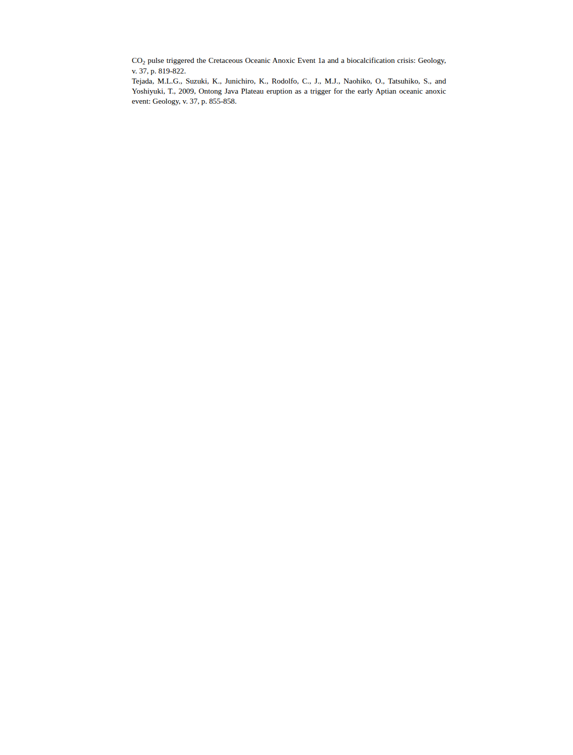CO2 pulse triggered the Cretaceous Oceanic Anoxic Event 1a and a biocalcification crisis: Geology, v. 37, p. 819-822.
Tejada, M.L.G., Suzuki, K., Junichiro, K., Rodolfo, C., J., M.J., Naohiko, O., Tatsuhiko, S., and Yoshiyuki, T., 2009, Ontong Java Plateau eruption as a trigger for the early Aptian oceanic anoxic event: Geology, v. 37, p. 855-858.